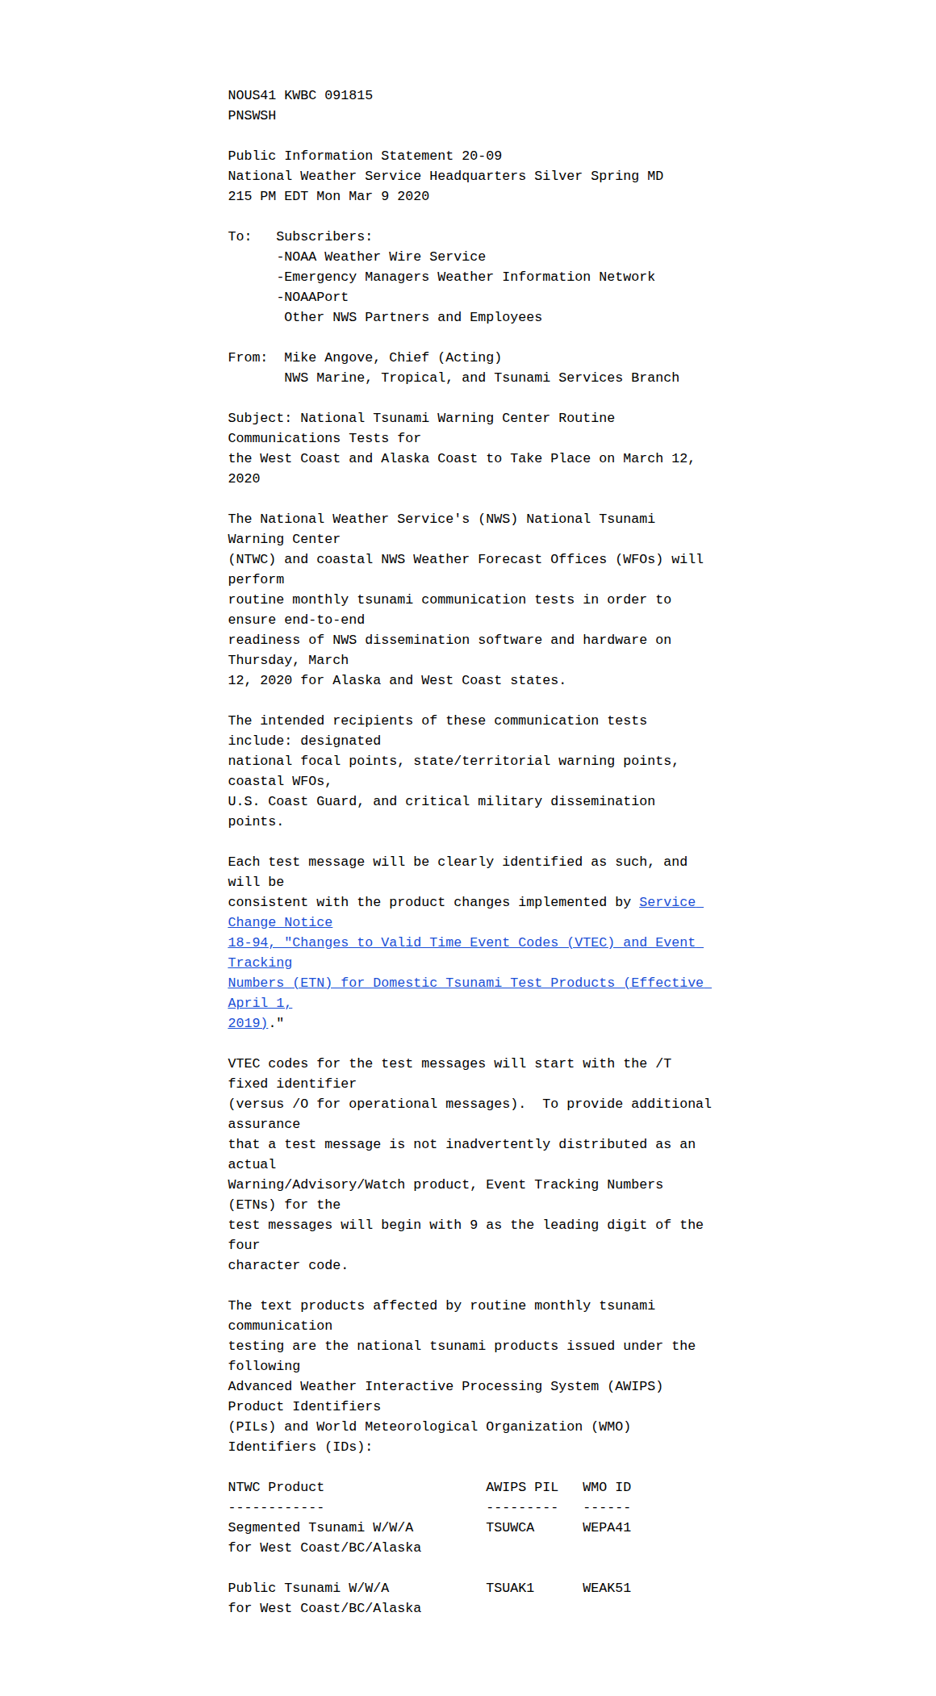NOUS41 KWBC 091815
PNSWSH

Public Information Statement 20-09
National Weather Service Headquarters Silver Spring MD
215 PM EDT Mon Mar 9 2020

To:   Subscribers:
      -NOAA Weather Wire Service
      -Emergency Managers Weather Information Network
      -NOAAPort
       Other NWS Partners and Employees

From:  Mike Angove, Chief (Acting)
       NWS Marine, Tropical, and Tsunami Services Branch

Subject: National Tsunami Warning Center Routine Communications Tests for
the West Coast and Alaska Coast to Take Place on March 12, 2020

The National Weather Service's (NWS) National Tsunami Warning Center
(NTWC) and coastal NWS Weather Forecast Offices (WFOs) will perform
routine monthly tsunami communication tests in order to ensure end-to-end
readiness of NWS dissemination software and hardware on Thursday, March
12, 2020 for Alaska and West Coast states.

The intended recipients of these communication tests include: designated
national focal points, state/territorial warning points, coastal WFOs,
U.S. Coast Guard, and critical military dissemination points.

Each test message will be clearly identified as such, and will be
consistent with the product changes implemented by Service Change Notice
18-94, "Changes to Valid Time Event Codes (VTEC) and Event Tracking
Numbers (ETN) for Domestic Tsunami Test Products (Effective April 1,
2019)."

VTEC codes for the test messages will start with the /T fixed identifier
(versus /O for operational messages).  To provide additional assurance
that a test message is not inadvertently distributed as an actual
Warning/Advisory/Watch product, Event Tracking Numbers (ETNs) for the
test messages will begin with 9 as the leading digit of the four
character code.

The text products affected by routine monthly tsunami communication
testing are the national tsunami products issued under the following
Advanced Weather Interactive Processing System (AWIPS) Product Identifiers
(PILs) and World Meteorological Organization (WMO) Identifiers (IDs):

NTWC Product                    AWIPS PIL   WMO ID
------------                    ---------   ------
Segmented Tsunami W/W/A         TSUWCA      WEPA41
for West Coast/BC/Alaska

Public Tsunami W/W/A            TSUAK1      WEAK51
for West Coast/BC/Alaska